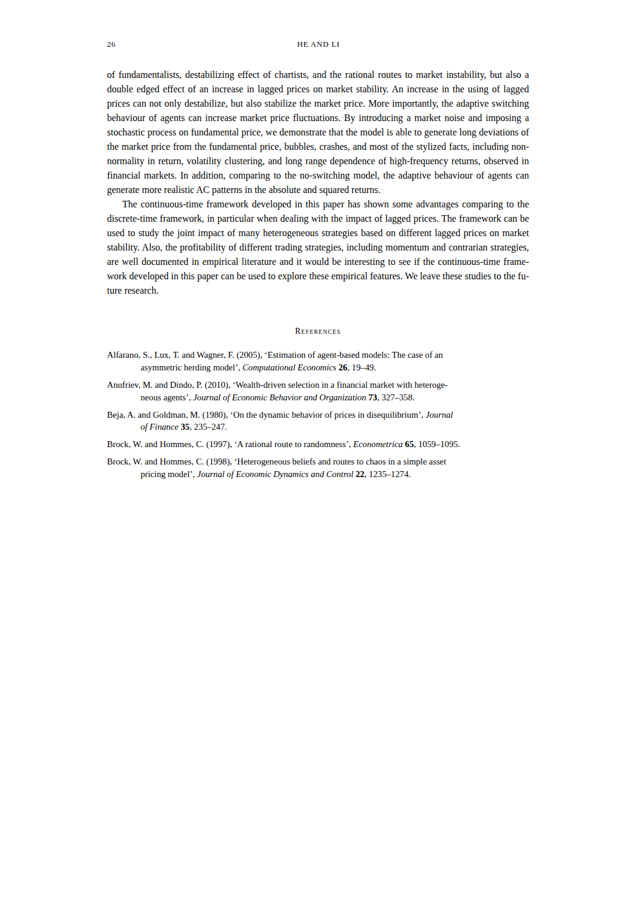26 HE AND LI
of fundamentalists, destabilizing effect of chartists, and the rational routes to market instability, but also a double edged effect of an increase in lagged prices on market stability. An increase in the using of lagged prices can not only destabilize, but also stabilize the market price. More importantly, the adaptive switching behaviour of agents can increase market price fluctuations. By introducing a market noise and imposing a stochastic process on fundamental price, we demonstrate that the model is able to generate long deviations of the market price from the fundamental price, bubbles, crashes, and most of the stylized facts, including non-normality in return, volatility clustering, and long range dependence of high-frequency returns, observed in financial markets. In addition, comparing to the no-switching model, the adaptive behaviour of agents can generate more realistic AC patterns in the absolute and squared returns.
The continuous-time framework developed in this paper has shown some advantages comparing to the discrete-time framework, in particular when dealing with the impact of lagged prices. The framework can be used to study the joint impact of many heterogeneous strategies based on different lagged prices on market stability. Also, the profitability of different trading strategies, including momentum and contrarian strategies, are well documented in empirical literature and it would be interesting to see if the continuous-time framework developed in this paper can be used to explore these empirical features. We leave these studies to the future research.
References
Alfarano, S., Lux, T. and Wagner, F. (2005), ‘Estimation of agent-based models: The case of anasymmetric herding model’, Computational Economics 26, 19–49.
Anufriev, M. and Dindo, P. (2010), ‘Wealth-driven selection in a financial market with heteroge-neous agents’, Journal of Economic Behavior and Organization 73, 327–358.
Beja, A. and Goldman, M. (1980), ‘On the dynamic behavior of prices in disequilibrium’, Journal of Finance 35, 235–247.
Brock, W. and Hommes, C. (1997), ‘A rational route to randomness’, Econometrica 65, 1059–1095.
Brock, W. and Hommes, C. (1998), ‘Heterogeneous beliefs and routes to chaos in a simple assetpricing model’, Journal of Economic Dynamics and Control 22, 1235–1274.